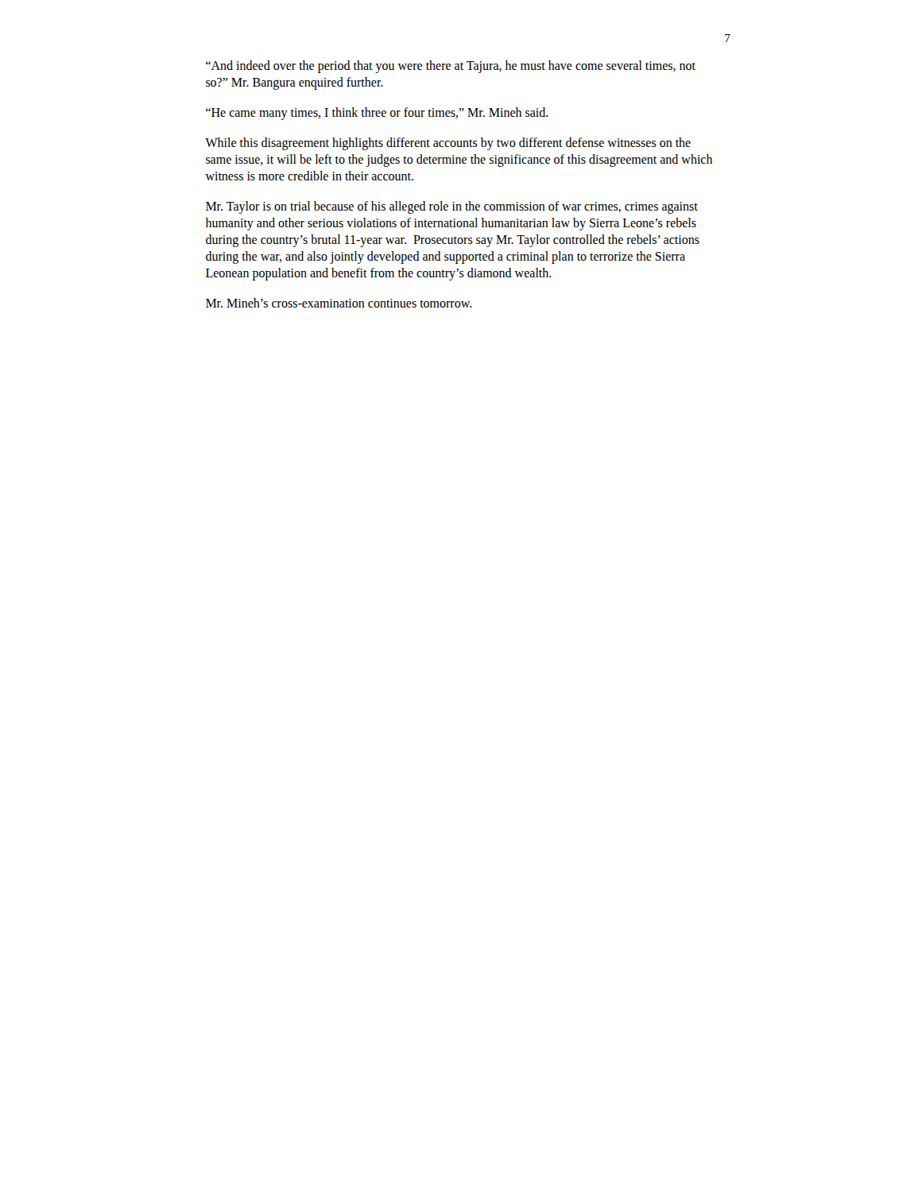7
“And indeed over the period that you were there at Tajura, he must have come several times, not so?” Mr. Bangura enquired further.
“He came many times, I think three or four times,” Mr. Mineh said.
While this disagreement highlights different accounts by two different defense witnesses on the same issue, it will be left to the judges to determine the significance of this disagreement and which witness is more credible in their account.
Mr. Taylor is on trial because of his alleged role in the commission of war crimes, crimes against humanity and other serious violations of international humanitarian law by Sierra Leone’s rebels during the country’s brutal 11-year war. Prosecutors say Mr. Taylor controlled the rebels’ actions during the war, and also jointly developed and supported a criminal plan to terrorize the Sierra Leonean population and benefit from the country’s diamond wealth.
Mr. Mineh’s cross-examination continues tomorrow.